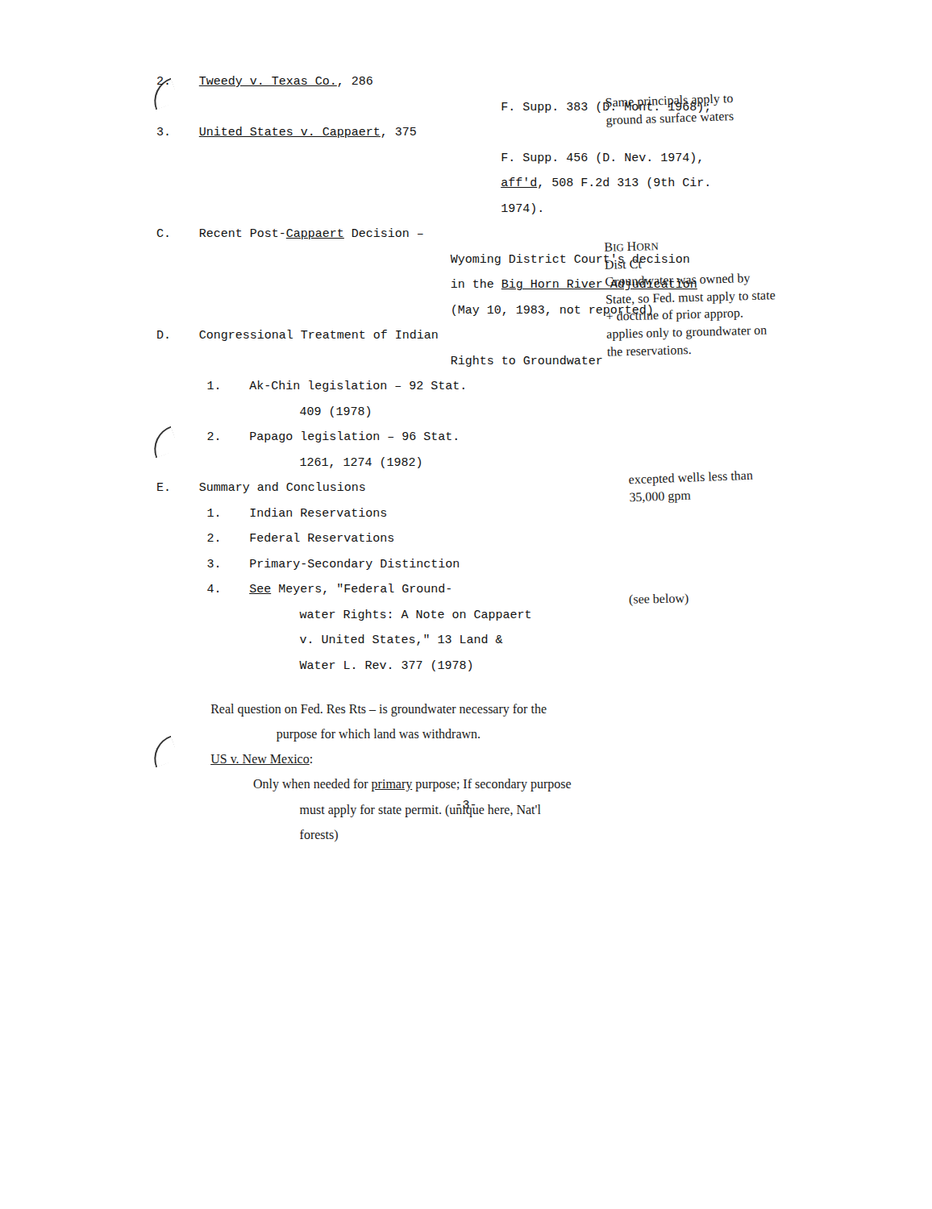Same principals apply to ground as surface waters
BIG HORN
Dist Ct
Groundwater was owned by State, so Fed. must apply to state + doctrine of prior approp. applies only to groundwater on the reservations.
excepted wells less than 35,000 gpm
(see below)
2. Tweedy v. Texas Co., 286
F. Supp. 383 (D. Mont. 1968);
3. United States v. Cappaert, 375
F. Supp. 456 (D. Nev. 1974),
aff'd, 508 F.2d 313 (9th Cir.
1974).
C. Recent Post-Cappaert Decision –
Wyoming District Court's decision
in the Big Horn River Adjudication
(May 10, 1983, not reported)
D. Congressional Treatment of Indian
Rights to Groundwater
1. Ak-Chin legislation – 92 Stat.
409 (1978)
2. Papago legislation – 96 Stat.
1261, 1274 (1982)
E. Summary and Conclusions
1. Indian Reservations
2. Federal Reservations
3. Primary-Secondary Distinction
4. See Meyers, "Federal Ground-
water Rights: A Note on Cappaert
v. United States," 13 Land &
Water L. Rev. 377 (1978)
Real question on Fed. Res Rts – is groundwater necessary for the
purpose for which land was withdrawn.
US v. New Mexico:
Only when needed for primary purpose; If secondary purpose
must apply for state permit. (unique here, Nat'l
forests)
Water Quality: same test as quantity (purpose of reservation)
-3-